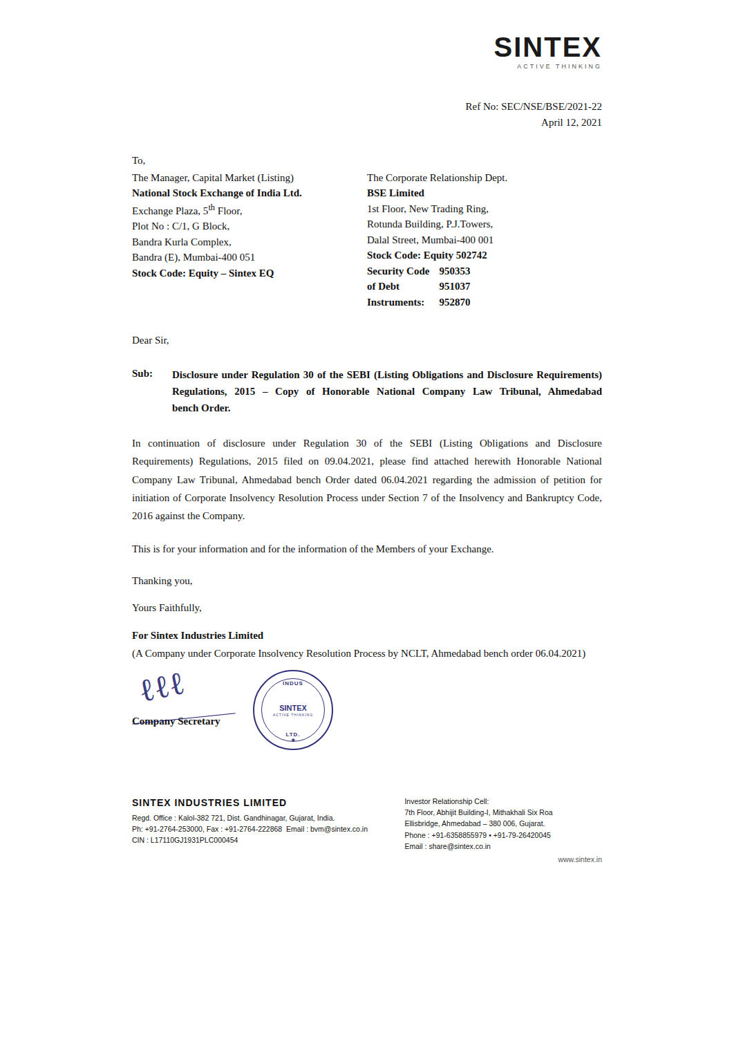SINTEX
ACTIVE THINKING
Ref No: SEC/NSE/BSE/2021-22
April 12, 2021
To,
| The Manager, Capital Market (Listing) National Stock Exchange of India Ltd. Exchange Plaza, 5 th Floor, Plot No : C/1, G Block, Bandra Kurla Complex, Bandra (E), Mumbai-400 051 Stock Code: Equity – Sintex EQ | The Corporate Relationship Dept. BSE Limited 1st Floor, New Trading Ring, Rotunda Building, P.J.Towers, Dalal Street, Mumbai-400 001 Stock Code: Equity 502742 / Security Code / 950353 / / of Debt / 951037 / / Instruments: / 952870 / |
Dear Sir,
| Sub: | Disclosure under Regulation 30 of the SEBI (Listing Obligations and Disclosure Requirements) Regulations, 2015 – Copy of Honorable National Company Law Tribunal, Ahmedabad bench Order. |
In continuation of disclosure under Regulation 30 of the SEBI (Listing Obligations and Disclosure Requirements) Regulations, 2015 filed on 09.04.2021, please find attached herewith Honorable National Company Law Tribunal, Ahmedabad bench Order dated 06.04.2021 regarding the admission of petition for initiation of Corporate Insolvency Resolution Process under Section 7 of the Insolvency and Bankruptcy Code, 2016 against the Company.
This is for your information and for the information of the Members of your Exchange.
Thanking you,
Yours Faithfully,
For Sintex Industries Limited
(A Company under Corporate Insolvency Resolution Process by NCLT, Ahmedabad bench order 06.04.2021)
ℓℓℓ
Company Secretary
INDUS
SINTEX
ACTIVE THINKING
LTD.
✦
| SINTEX INDUSTRIES LIMITED Regd. Office : Kalol-382 721, Dist. Gandhinagar, Gujarat, India. Ph: +91-2764-253000, Fax : +91-2764-222868 Email : bvm@sintex.co.in CIN : L17110GJ1931PLC000454 | Investor Relationship Cell: 7th Floor, Abhijit Building-I, Mithakhali Six Roa Ellisbridge, Ahmedabad – 380 006, Gujarat. Phone : +91-6358855979 • +91-79-26420045 Email : share@sintex.co.in www.sintex.in |